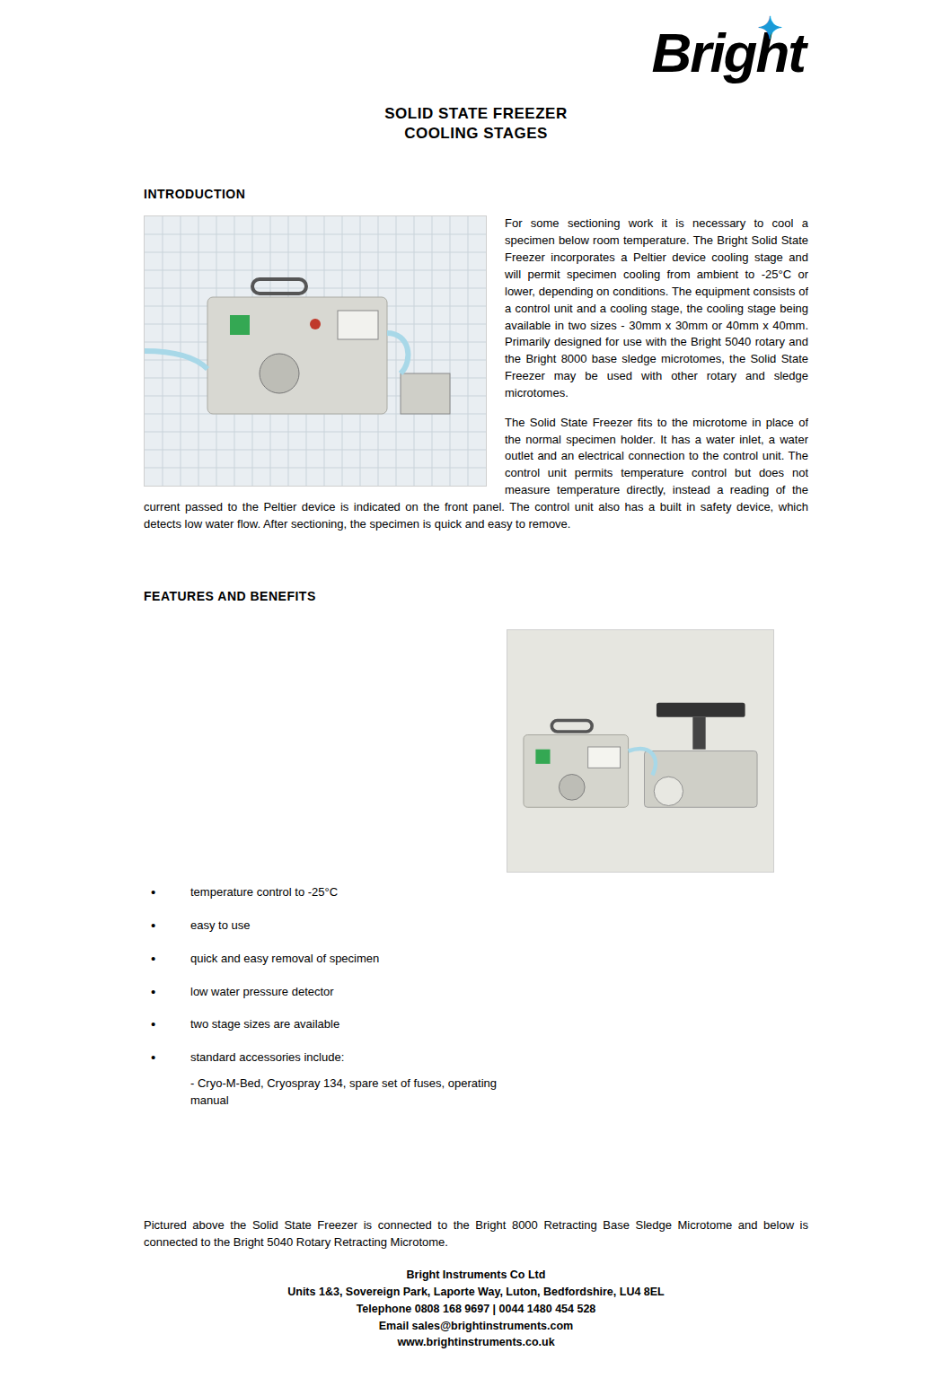Br✦ight
SOLID STATE FREEZER
COOLING STAGES
INTRODUCTION
For some sectioning work it is necessary to cool a specimen below room temperature. The Bright Solid State Freezer incorporates a Peltier device cooling stage and will permit specimen cooling from ambient to -25°C or lower, depending on conditions. The equipment consists of a control unit and a cooling stage, the cooling stage being available in two sizes - 30mm x 30mm or 40mm x 40mm. Primarily designed for use with the Bright 5040 rotary and the Bright 8000 base sledge microtomes, the Solid State Freezer may be used with other rotary and sledge microtomes.
The Solid State Freezer fits to the microtome in place of the normal specimen holder. It has a water inlet, a water outlet and an electrical connection to the control unit. The control unit permits temperature control but does not measure temperature directly, instead a reading of the current passed to the Peltier device is indicated on the front panel. The control unit also has a built in safety device, which detects low water flow. After sectioning, the specimen is quick and easy to remove.
FEATURES AND BENEFITS
temperature control to -25°C
easy to use
quick and easy removal of specimen
low water pressure detector
two stage sizes are available
standard accessories include:
- Cryo-M-Bed, Cryospray 134, spare set of fuses, operating manual
Pictured above the Solid State Freezer is connected to the Bright 8000 Retracting Base Sledge Microtome and below is connected to the Bright 5040 Rotary Retracting Microtome.
Bright Instruments Co Ltd
Units 1&3, Sovereign Park, Laporte Way, Luton, Bedfordshire, LU4 8EL
Telephone 0808 168 9697 | 0044 1480 454 528
Email sales@brightinstruments.com
www.brightinstruments.co.uk